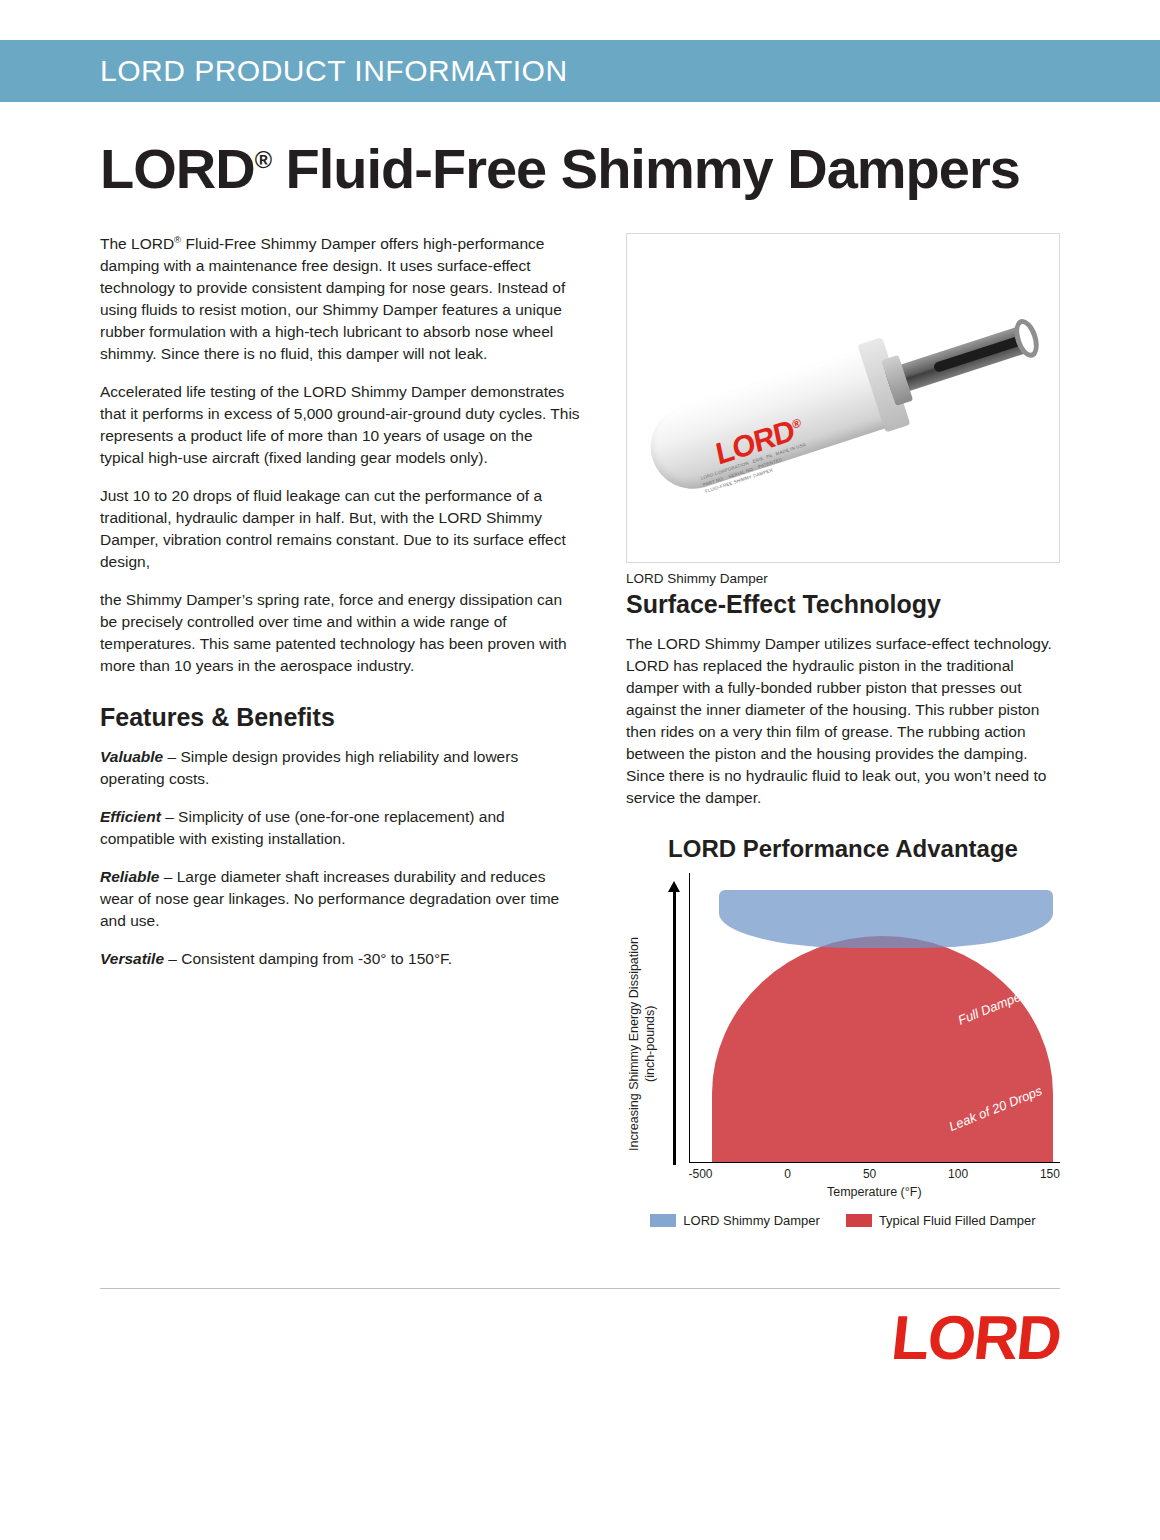Lord Product Information
LORD® Fluid-Free Shimmy Dampers
The LORD® Fluid-Free Shimmy Damper offers high-performance damping with a maintenance free design. It uses surface-effect technology to provide consistent damping for nose gears. Instead of using fluids to resist motion, our Shimmy Damper features a unique rubber formulation with a high-tech lubricant to absorb nose wheel shimmy. Since there is no fluid, this damper will not leak.
Accelerated life testing of the LORD Shimmy Damper demonstrates that it performs in excess of 5,000 ground-air-ground duty cycles. This represents a product life of more than 10 years of usage on the typical high-use aircraft (fixed landing gear models only).
Just 10 to 20 drops of fluid leakage can cut the performance of a traditional, hydraulic damper in half. But, with the LORD Shimmy Damper, vibration control remains constant. Due to its surface effect design,
the Shimmy Damper’s spring rate, force and energy dissipation can be precisely controlled over time and within a wide range of temperatures. This same patented technology has been proven with more than 10 years in the aerospace industry.
Features & Benefits
Valuable – Simple design provides high reliability and lowers operating costs.
Efficient – Simplicity of use (one-for-one replacement) and compatible with existing installation.
Reliable – Large diameter shaft increases durability and reduces wear of nose gear linkages. No performance degradation over time and use.
Versatile – Consistent damping from -30° to 150°F.
LORD CORPORATION ERIE, PA MADE IN USA
PART NO. SERIAL NO. PATENTED
FLUID-FREE SHIMMY DAMPER
LORD®
LORD Shimmy Damper
Surface-Effect Technology
The LORD Shimmy Damper utilizes surface-effect technology. LORD has replaced the hydraulic piston in the traditional damper with a fully-bonded rubber piston that presses out against the inner diameter of the housing. This rubber piston then rides on a very thin film of grease. The rubbing action between the piston and the housing provides the damping. Since there is no hydraulic fluid to leak out, you won’t need to service the damper.
LORD Performance Advantage
Increasing Shimmy Energy Dissipation
(inch-pounds)
30 10
Full Damper
Leak of 20 Drops
-500050100150
Temperature (°F)
LORD Shimmy Damper
Typical Fluid Filled Damper
LORD